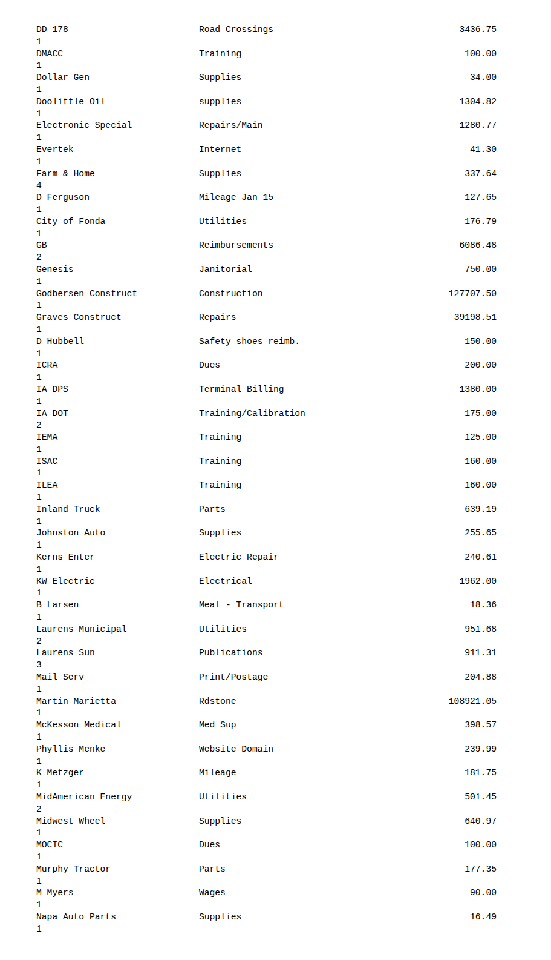| DD 178 1 | Road Crossings | 3436.75 |
| DMACC 1 | Training | 100.00 |
| Dollar Gen 1 | Supplies | 34.00 |
| Doolittle Oil 1 | supplies | 1304.82 |
| Electronic Special 1 | Repairs/Main | 1280.77 |
| Evertek 1 | Internet | 41.30 |
| Farm & Home 4 | Supplies | 337.64 |
| D Ferguson 1 | Mileage Jan 15 | 127.65 |
| City of Fonda 1 | Utilities | 176.79 |
| GB 2 | Reimbursements | 6086.48 |
| Genesis 1 | Janitorial | 750.00 |
| Godbersen Construct 1 | Construction | 127707.50 |
| Graves Construct 1 | Repairs | 39198.51 |
| D Hubbell 1 | Safety shoes reimb. | 150.00 |
| ICRA 1 | Dues | 200.00 |
| IA DPS 1 | Terminal Billing | 1380.00 |
| IA DOT 2 | Training/Calibration | 175.00 |
| IEMA 1 | Training | 125.00 |
| ISAC 1 | Training | 160.00 |
| ILEA 1 | Training | 160.00 |
| Inland Truck 1 | Parts | 639.19 |
| Johnston Auto 1 | Supplies | 255.65 |
| Kerns Enter 1 | Electric Repair | 240.61 |
| KW Electric 1 | Electrical | 1962.00 |
| B Larsen 1 | Meal - Transport | 18.36 |
| Laurens Municipal 2 | Utilities | 951.68 |
| Laurens Sun 3 | Publications | 911.31 |
| Mail Serv 1 | Print/Postage | 204.88 |
| Martin Marietta 1 | Rdstone | 108921.05 |
| McKesson Medical 1 | Med Sup | 398.57 |
| Phyllis Menke 1 | Website Domain | 239.99 |
| K Metzger 1 | Mileage | 181.75 |
| MidAmerican Energy 2 | Utilities | 501.45 |
| Midwest Wheel 1 | Supplies | 640.97 |
| MOCIC 1 | Dues | 100.00 |
| Murphy Tractor 1 | Parts | 177.35 |
| M Myers 1 | Wages | 90.00 |
| Napa Auto Parts 1 | Supplies | 16.49 |